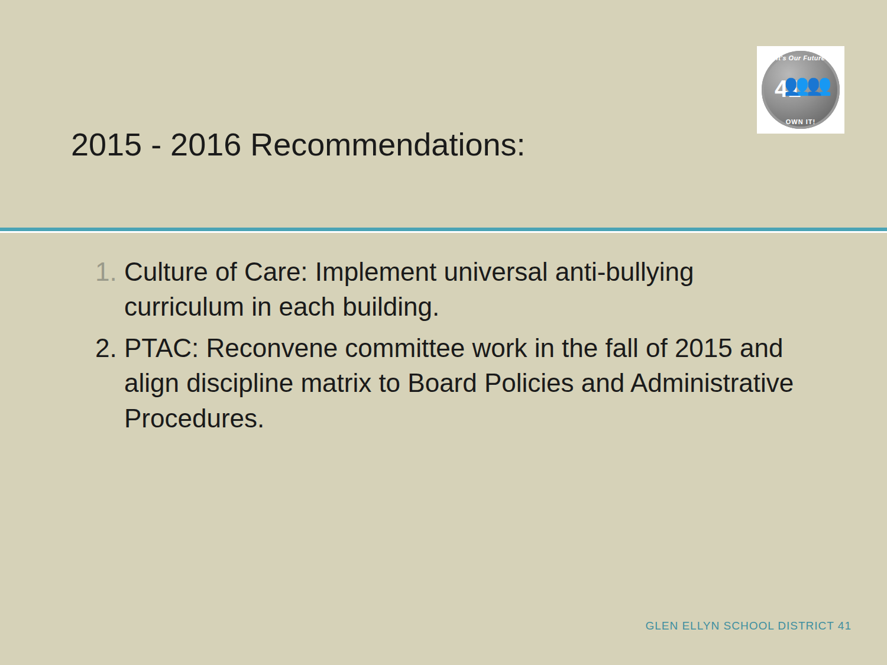It's Our Future
41
👥👥
OWN IT!
2015 - 2016 Recommendations:
Culture of Care: Implement universal anti-bullying curriculum in each building.
PTAC: Reconvene committee work in the fall of 2015 and align discipline matrix to Board Policies and Administrative Procedures.
GLEN ELLYN SCHOOL DISTRICT 41